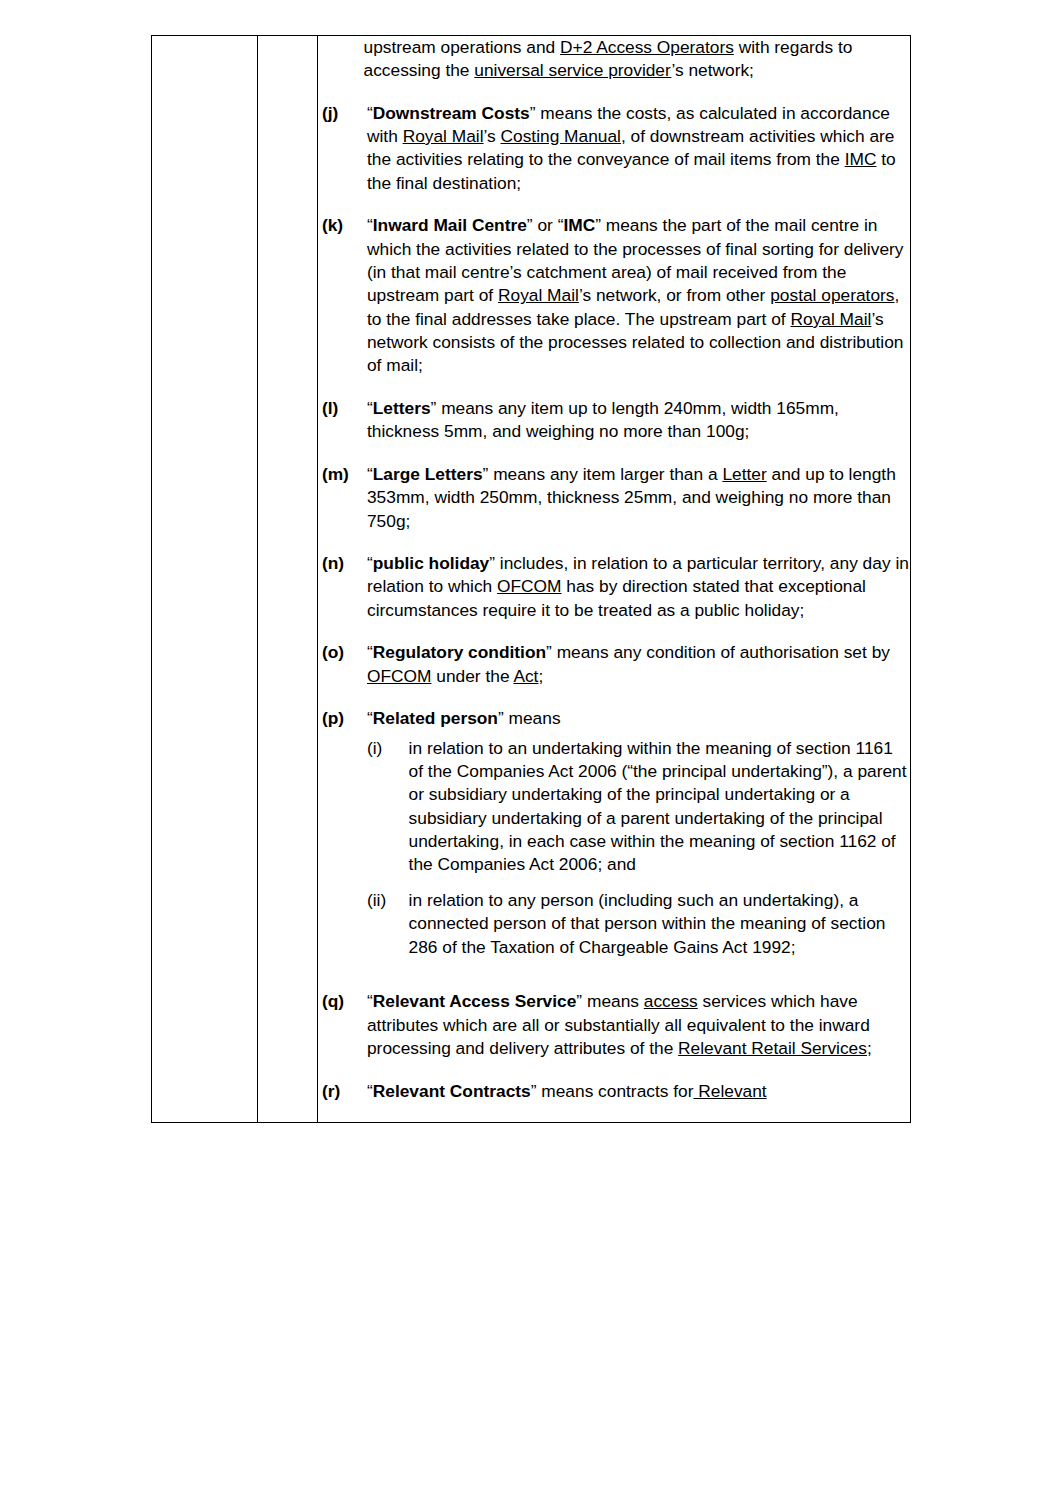| | | upstream operations and D+2 Access Operators with regards to accessing the universal service provider ’s network; (j) “ Downstream Costs ” means the costs, as calculated in accordance with Royal Mail ’s Costing Manual , of downstream activities which are the activities relating to the conveyance of mail items from the IMC to the final destination; (k) “ Inward Mail Centre ” or “ IMC ” means the part of the mail centre in which the activities related to the processes of final sorting for delivery (in that mail centre’s catchment area) of mail received from the upstream part of Royal Mail ’s network, or from other postal operators , to the final addresses take place. The upstream part of Royal Mail ’s network consists of the processes related to collection and distribution of mail; (l) “ Letters ” means any item up to length 240mm, width 165mm, thickness 5mm, and weighing no more than 100g; (m) “ Large Letters ” means any item larger than a Letter and up to length 353mm, width 250mm, thickness 25mm, and weighing no more than 750g; (n) “ public holiday ” includes, in relation to a particular territory, any day in relation to which OFCOM has by direction stated that exceptional circumstances require it to be treated as a public holiday; (o) “ Regulatory condition ” means any condition of authorisation set by OFCOM under the Act ; (p) “ Related person ” means (i) in relation to an undertaking within the meaning of section 1161 of the Companies Act 2006 (“the principal undertaking”), a parent or subsidiary undertaking of the principal undertaking or a subsidiary undertaking of a parent undertaking of the principal undertaking, in each case within the meaning of section 1162 of the Companies Act 2006; and (ii) in relation to any person (including such an undertaking), a connected person of that person within the meaning of section 286 of the Taxation of Chargeable Gains Act 1992; (q) “ Relevant Access Service ” means access services which have attributes which are all or substantially all equivalent to the inward processing and delivery attributes of the Relevant Retail Services ; (r) “ Relevant Contracts ” means contracts for Relevant |